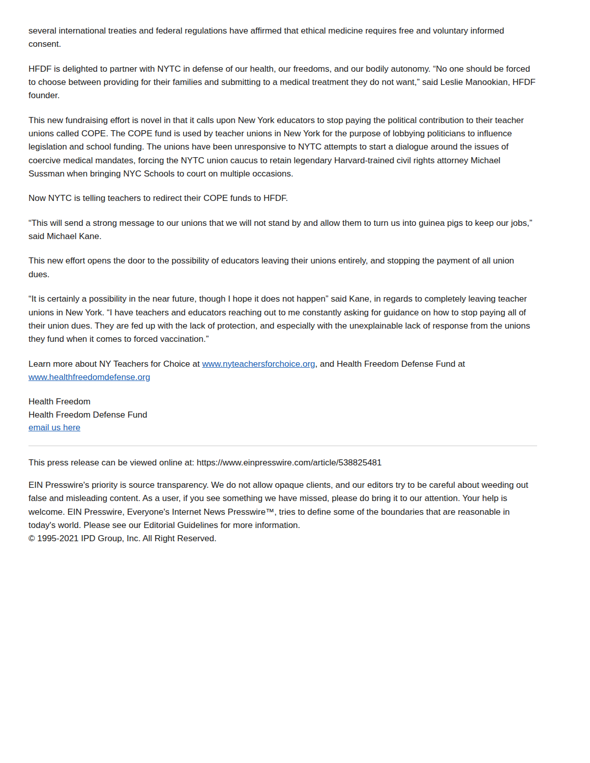several international treaties and federal regulations have affirmed that ethical medicine requires free and voluntary informed consent.
HFDF is delighted to partner with NYTC in defense of our health, our freedoms, and our bodily autonomy. “No one should be forced to choose between providing for their families and submitting to a medical treatment they do not want,” said Leslie Manookian, HFDF founder.
This new fundraising effort is novel in that it calls upon New York educators to stop paying the political contribution to their teacher unions called COPE. The COPE fund is used by teacher unions in New York for the purpose of lobbying politicians to influence legislation and school funding. The unions have been unresponsive to NYTC attempts to start a dialogue around the issues of coercive medical mandates, forcing the NYTC union caucus to retain legendary Harvard-trained civil rights attorney Michael Sussman when bringing NYC Schools to court on multiple occasions.
Now NYTC is telling teachers to redirect their COPE funds to HFDF.
“This will send a strong message to our unions that we will not stand by and allow them to turn us into guinea pigs to keep our jobs,” said Michael Kane.
This new effort opens the door to the possibility of educators leaving their unions entirely, and stopping the payment of all union dues.
“It is certainly a possibility in the near future, though I hope it does not happen” said Kane, in regards to completely leaving teacher unions in New York. “I have teachers and educators reaching out to me constantly asking for guidance on how to stop paying all of their union dues. They are fed up with the lack of protection, and especially with the unexplainable lack of response from the unions they fund when it comes to forced vaccination.”
Learn more about NY Teachers for Choice at www.nyteachersforchoice.org, and Health Freedom Defense Fund at www.healthfreedomdefense.org
Health Freedom
Health Freedom Defense Fund
email us here
This press release can be viewed online at: https://www.einpresswire.com/article/538825481
EIN Presswire's priority is source transparency. We do not allow opaque clients, and our editors try to be careful about weeding out false and misleading content. As a user, if you see something we have missed, please do bring it to our attention. Your help is welcome. EIN Presswire, Everyone's Internet News Presswire™, tries to define some of the boundaries that are reasonable in today's world. Please see our Editorial Guidelines for more information.
© 1995-2021 IPD Group, Inc. All Right Reserved.